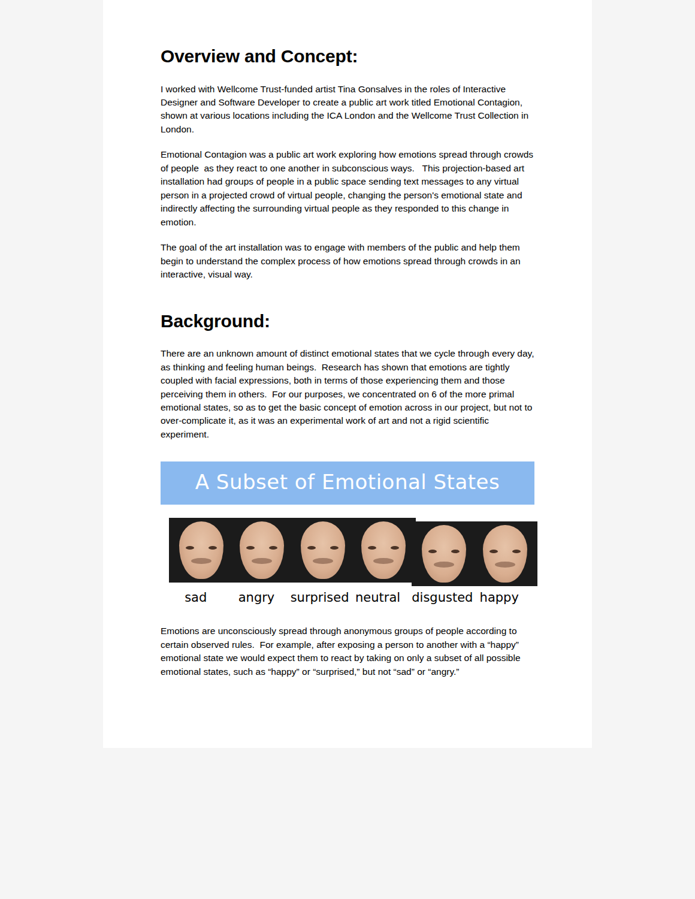Overview and Concept:
I worked with Wellcome Trust-funded artist Tina Gonsalves in the roles of Interactive Designer and Software Developer to create a public art work titled Emotional Contagion, shown at various locations including the ICA London and the Wellcome Trust Collection in London.
Emotional Contagion was a public art work exploring how emotions spread through crowds of people as they react to one another in subconscious ways. This projection-based art installation had groups of people in a public space sending text messages to any virtual person in a projected crowd of virtual people, changing the person's emotional state and indirectly affecting the surrounding virtual people as they responded to this change in emotion.
The goal of the art installation was to engage with members of the public and help them begin to understand the complex process of how emotions spread through crowds in an interactive, visual way.
Background:
There are an unknown amount of distinct emotional states that we cycle through every day, as thinking and feeling human beings. Research has shown that emotions are tightly coupled with facial expressions, both in terms of those experiencing them and those perceiving them in others. For our purposes, we concentrated on 6 of the more primal emotional states, so as to get the basic concept of emotion across in our project, but not to over-complicate it, as it was an experimental work of art and not a rigid scientific experiment.
A Subset of Emotional States
sad
angry
surprised
neutral
disgusted
happy
Emotions are unconsciously spread through anonymous groups of people according to certain observed rules. For example, after exposing a person to another with a “happy” emotional state we would expect them to react by taking on only a subset of all possible emotional states, such as “happy” or “surprised,” but not “sad” or “angry.”